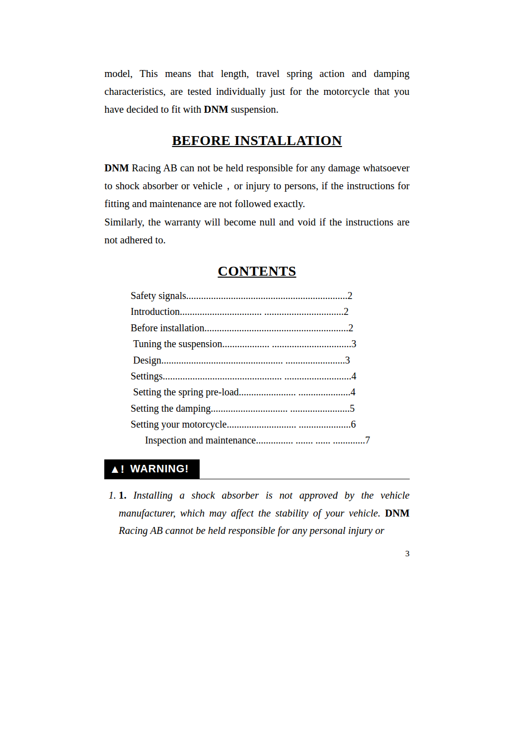model, This means that length, travel spring action and damping characteristics, are tested individually just for the motorcycle that you have decided to fit with DNM suspension.
BEFORE INSTALLATION
DNM Racing AB can not be held responsible for any damage whatsoever to shock absorber or vehicle，or injury to persons, if the instructions for fitting and maintenance are not followed exactly.
Similarly, the warranty will become null and void if the instructions are not adhered to.
CONTENTS
Safety signals.................................................................2
Introduction................................. ................................2
Before installation..........................................................2
Tuning the suspension................... ................................3
Design................................................. ........................3
Settings................................................ ...........................4
Setting the spring pre-load....................... .....................4
Setting the damping............................... ........................5
Setting your motorcycle............................ .....................6
Inspection and maintenance............... ....... ...... .............7
▲!WARNING!
1. Installing a shock absorber is not approved by the vehicle manufacturer, which may affect the stability of your vehicle. DNM Racing AB cannot be held responsible for any personal injury or
3